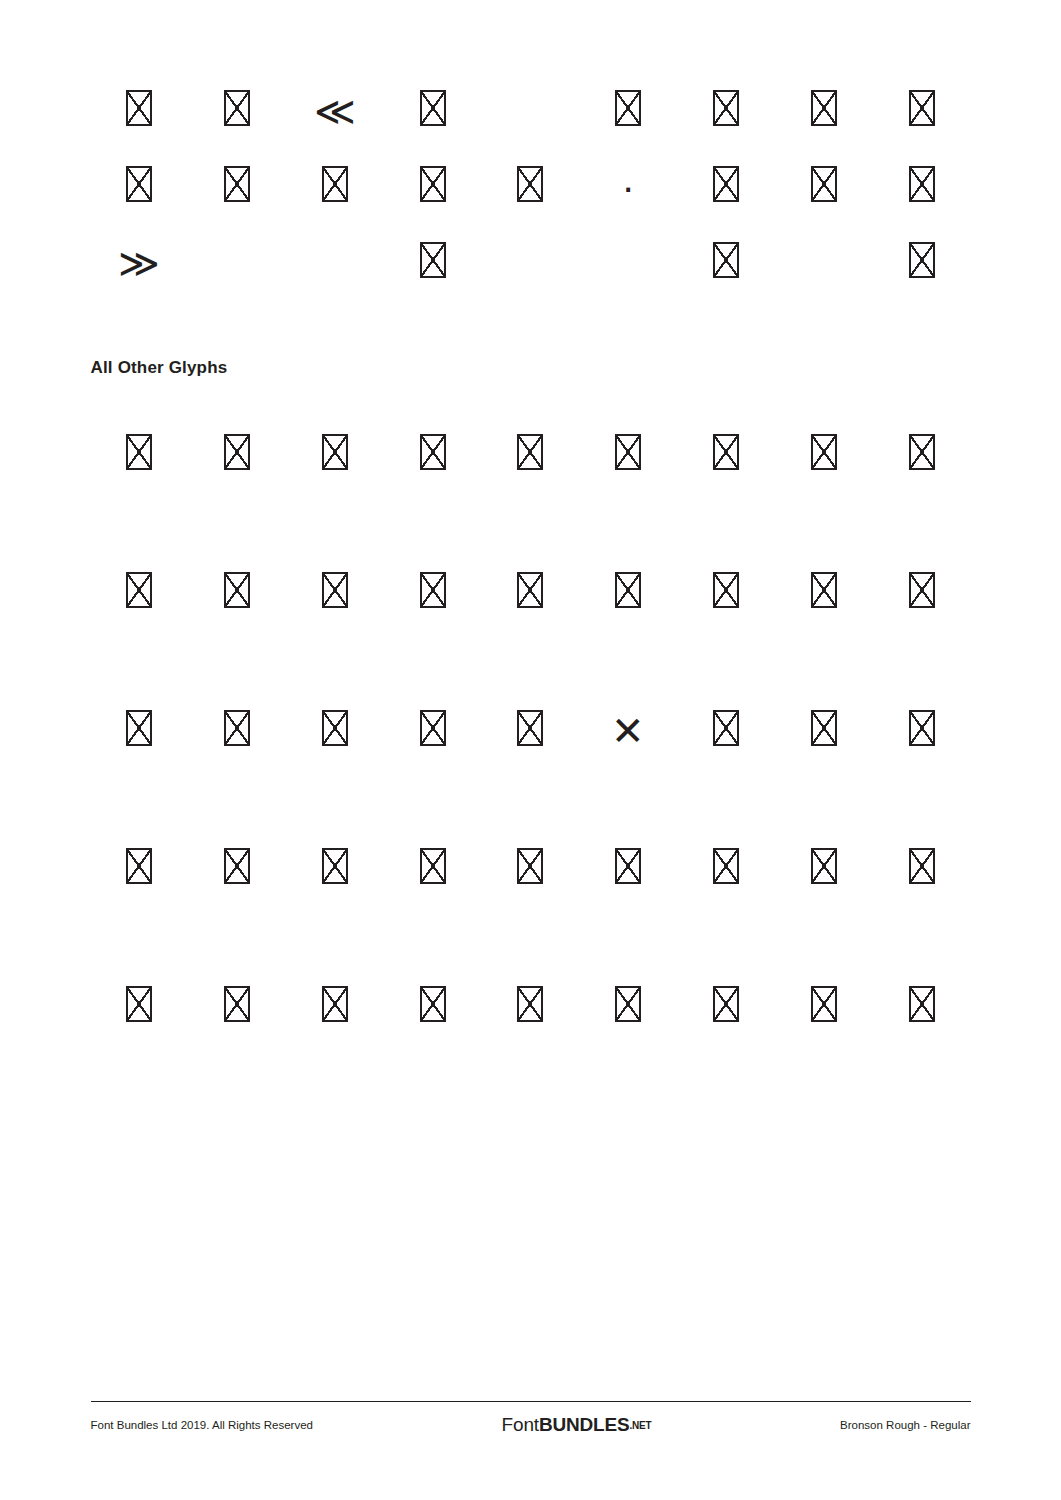≪ · ≫
All Other Glyphs
✕
Font Bundles Ltd 2019. All Rights Reserved
Font BUNDLES.NET
Bronson Rough - Regular